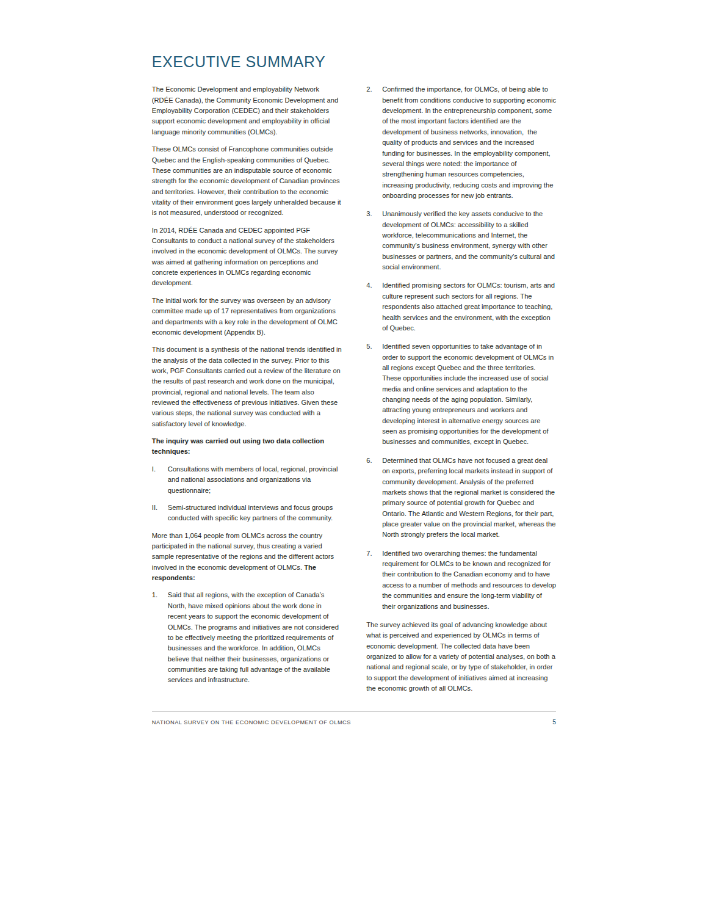Executive Summary
The Economic Development and employability Network (RDÉE Canada), the Community Economic Development and Employability Corporation (CEDEC) and their stakeholders support economic development and employability in official language minority communities (OLMCs).
These OLMCs consist of Francophone communities outside Quebec and the English-speaking communities of Quebec. These communities are an indisputable source of economic strength for the economic development of Canadian provinces and territories. However, their contribution to the economic vitality of their environment goes largely unheralded because it is not measured, understood or recognized.
In 2014, RDÉE Canada and CEDEC appointed PGF Consultants to conduct a national survey of the stakeholders involved in the economic development of OLMCs. The survey was aimed at gathering information on perceptions and concrete experiences in OLMCs regarding economic development.
The initial work for the survey was overseen by an advisory committee made up of 17 representatives from organizations and departments with a key role in the development of OLMC economic development (Appendix B).
This document is a synthesis of the national trends identified in the analysis of the data collected in the survey. Prior to this work, PGF Consultants carried out a review of the literature on the results of past research and work done on the municipal, provincial, regional and national levels. The team also reviewed the effectiveness of previous initiatives. Given these various steps, the national survey was conducted with a satisfactory level of knowledge.
The inquiry was carried out using two data collection techniques:
I. Consultations with members of local, regional, provincial and national associations and organizations via questionnaire;
II. Semi-structured individual interviews and focus groups conducted with specific key partners of the community.
More than 1,064 people from OLMCs across the country participated in the national survey, thus creating a varied sample representative of the regions and the different actors involved in the economic development of OLMCs. The respondents:
Said that all regions, with the exception of Canada’s North, have mixed opinions about the work done in recent years to support the economic development of OLMCs. The programs and initiatives are not considered to be effectively meeting the prioritized requirements of businesses and the workforce. In addition, OLMCs believe that neither their businesses, organizations or communities are taking full advantage of the available services and infrastructure.
Confirmed the importance, for OLMCs, of being able to benefit from conditions conducive to supporting economic development. In the entrepreneurship component, some of the most important factors identified are the development of business networks, innovation, the quality of products and services and the increased funding for businesses. In the employability component, several things were noted: the importance of strengthening human resources competencies, increasing productivity, reducing costs and improving the onboarding processes for new job entrants.
Unanimously verified the key assets conducive to the development of OLMCs: accessibility to a skilled workforce, telecommunications and Internet, the community’s business environment, synergy with other businesses or partners, and the community’s cultural and social environment.
Identified promising sectors for OLMCs: tourism, arts and culture represent such sectors for all regions. The respondents also attached great importance to teaching, health services and the environment, with the exception of Quebec.
Identified seven opportunities to take advantage of in order to support the economic development of OLMCs in all regions except Quebec and the three territories. These opportunities include the increased use of social media and online services and adaptation to the changing needs of the aging population. Similarly, attracting young entrepreneurs and workers and developing interest in alternative energy sources are seen as promising opportunities for the development of businesses and communities, except in Quebec.
Determined that OLMCs have not focused a great deal on exports, preferring local markets instead in support of community development. Analysis of the preferred markets shows that the regional market is considered the primary source of potential growth for Quebec and Ontario. The Atlantic and Western Regions, for their part, place greater value on the provincial market, whereas the North strongly prefers the local market.
Identified two overarching themes: the fundamental requirement for OLMCs to be known and recognized for their contribution to the Canadian economy and to have access to a number of methods and resources to develop the communities and ensure the long-term viability of their organizations and businesses.
The survey achieved its goal of advancing knowledge about what is perceived and experienced by OLMCs in terms of economic development. The collected data have been organized to allow for a variety of potential analyses, on both a national and regional scale, or by type of stakeholder, in order to support the development of initiatives aimed at increasing the economic growth of all OLMCs.
National Survey on the Economic Development of OLMCs 5